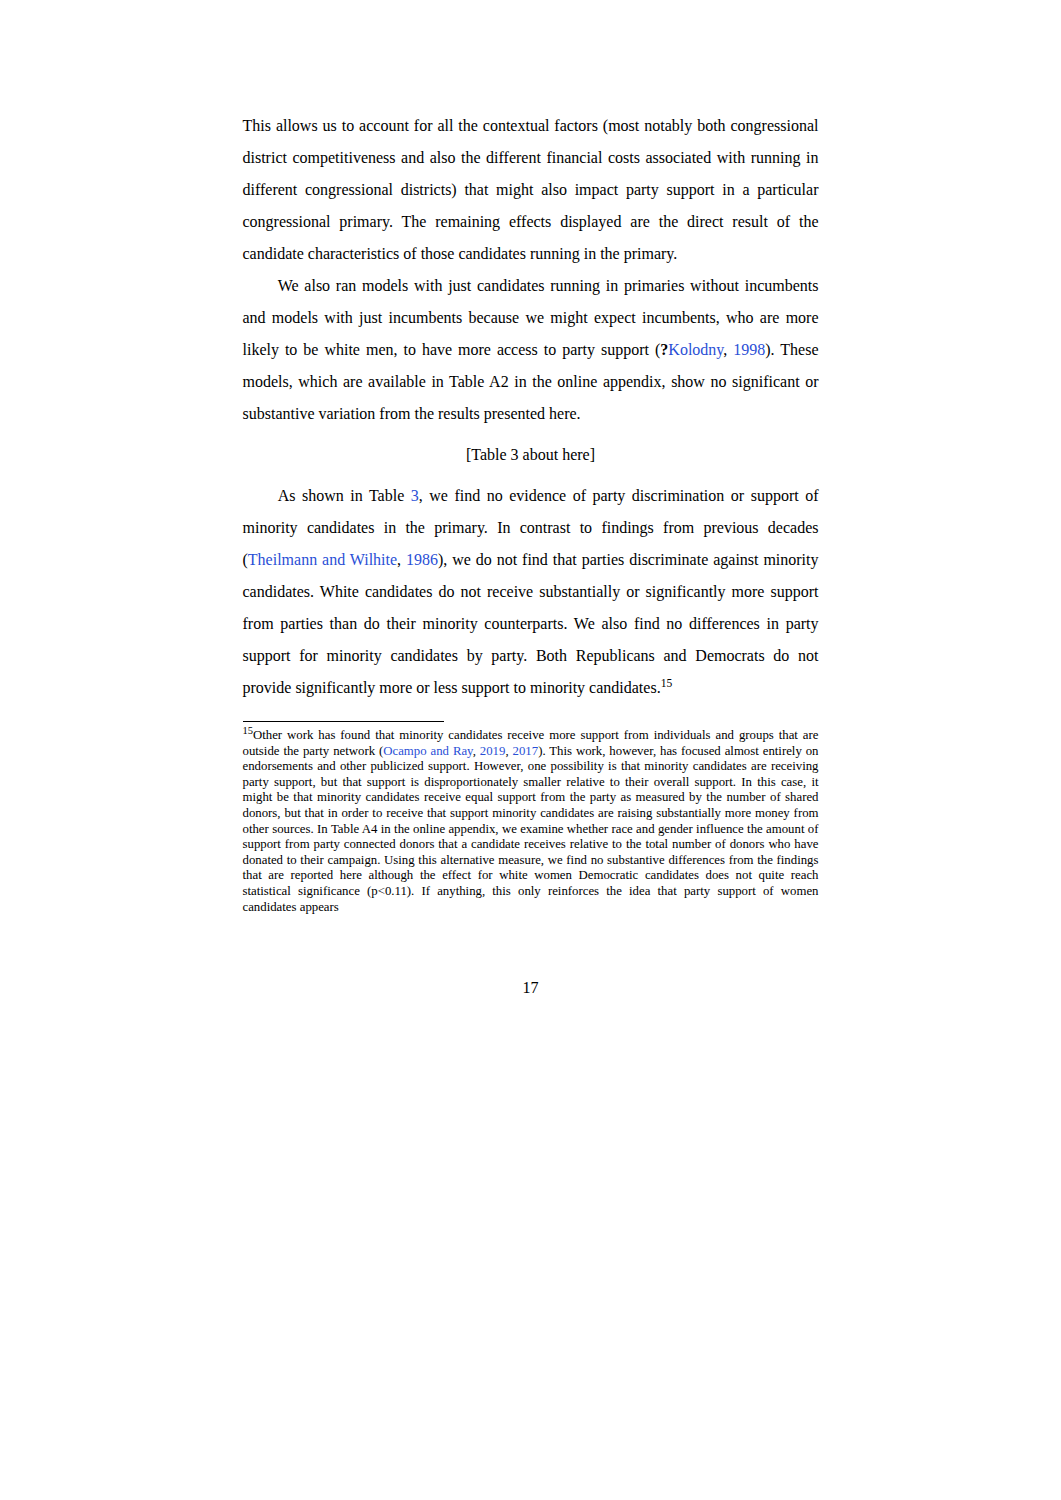This allows us to account for all the contextual factors (most notably both congressional district competitiveness and also the different financial costs associated with running in different congressional districts) that might also impact party support in a particular congressional primary. The remaining effects displayed are the direct result of the candidate characteristics of those candidates running in the primary.
We also ran models with just candidates running in primaries without incumbents and models with just incumbents because we might expect incumbents, who are more likely to be white men, to have more access to party support (?Kolodny, 1998). These models, which are available in Table A2 in the online appendix, show no significant or substantive variation from the results presented here.
[Table 3 about here]
As shown in Table 3, we find no evidence of party discrimination or support of minority candidates in the primary. In contrast to findings from previous decades (Theilmann and Wilhite, 1986), we do not find that parties discriminate against minority candidates. White candidates do not receive substantially or significantly more support from parties than do their minority counterparts. We also find no differences in party support for minority candidates by party. Both Republicans and Democrats do not provide significantly more or less support to minority candidates.15
15 Other work has found that minority candidates receive more support from individuals and groups that are outside the party network (Ocampo and Ray, 2019, 2017). This work, however, has focused almost entirely on endorsements and other publicized support. However, one possibility is that minority candidates are receiving party support, but that support is disproportionately smaller relative to their overall support. In this case, it might be that minority candidates receive equal support from the party as measured by the number of shared donors, but that in order to receive that support minority candidates are raising substantially more money from other sources. In Table A4 in the online appendix, we examine whether race and gender influence the amount of support from party connected donors that a candidate receives relative to the total number of donors who have donated to their campaign. Using this alternative measure, we find no substantive differences from the findings that are reported here although the effect for white women Democratic candidates does not quite reach statistical significance (p<0.11). If anything, this only reinforces the idea that party support of women candidates appears
17